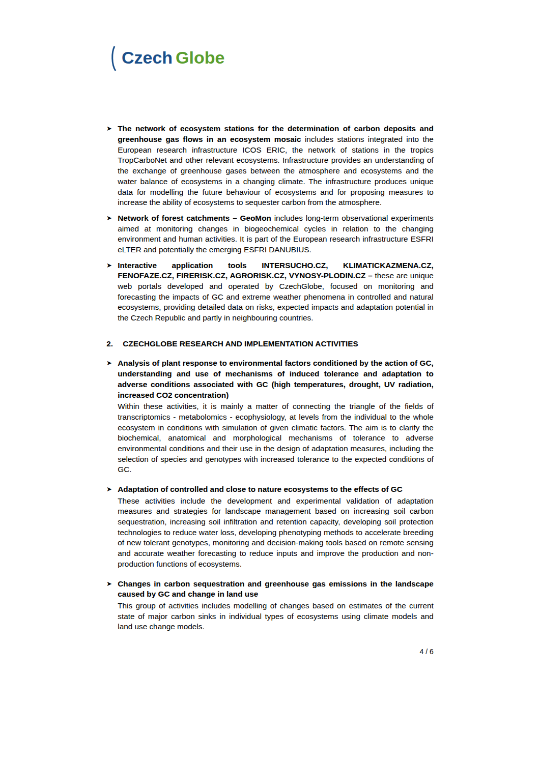Czech Globe
The network of ecosystem stations for the determination of carbon deposits and greenhouse gas flows in an ecosystem mosaic includes stations integrated into the European research infrastructure ICOS ERIC, the network of stations in the tropics TropCarboNet and other relevant ecosystems. Infrastructure provides an understanding of the exchange of greenhouse gases between the atmosphere and ecosystems and the water balance of ecosystems in a changing climate. The infrastructure produces unique data for modelling the future behaviour of ecosystems and for proposing measures to increase the ability of ecosystems to sequester carbon from the atmosphere.
Network of forest catchments – GeoMon includes long-term observational experiments aimed at monitoring changes in biogeochemical cycles in relation to the changing environment and human activities. It is part of the European research infrastructure ESFRI eLTER and potentially the emerging ESFRI DANUBIUS.
Interactive application tools INTERSUCHO.CZ, KLIMATICKAZMENA.CZ, FENOFAZE.CZ, FIRERISK.CZ, AGRORISK.CZ, VYNOSY-PLODIN.CZ – these are unique web portals developed and operated by CzechGlobe, focused on monitoring and forecasting the impacts of GC and extreme weather phenomena in controlled and natural ecosystems, providing detailed data on risks, expected impacts and adaptation potential in the Czech Republic and partly in neighbouring countries.
2. CZECHGLOBE RESEARCH AND IMPLEMENTATION ACTIVITIES
Analysis of plant response to environmental factors conditioned by the action of GC, understanding and use of mechanisms of induced tolerance and adaptation to adverse conditions associated with GC (high temperatures, drought, UV radiation, increased CO2 concentration) Within these activities, it is mainly a matter of connecting the triangle of the fields of transcriptomics - metabolomics - ecophysiology, at levels from the individual to the whole ecosystem in conditions with simulation of given climatic factors. The aim is to clarify the biochemical, anatomical and morphological mechanisms of tolerance to adverse environmental conditions and their use in the design of adaptation measures, including the selection of species and genotypes with increased tolerance to the expected conditions of GC.
Adaptation of controlled and close to nature ecosystems to the effects of GC These activities include the development and experimental validation of adaptation measures and strategies for landscape management based on increasing soil carbon sequestration, increasing soil infiltration and retention capacity, developing soil protection technologies to reduce water loss, developing phenotyping methods to accelerate breeding of new tolerant genotypes, monitoring and decision-making tools based on remote sensing and accurate weather forecasting to reduce inputs and improve the production and non-production functions of ecosystems.
Changes in carbon sequestration and greenhouse gas emissions in the landscape caused by GC and change in land use This group of activities includes modelling of changes based on estimates of the current state of major carbon sinks in individual types of ecosystems using climate models and land use change models.
4 / 6